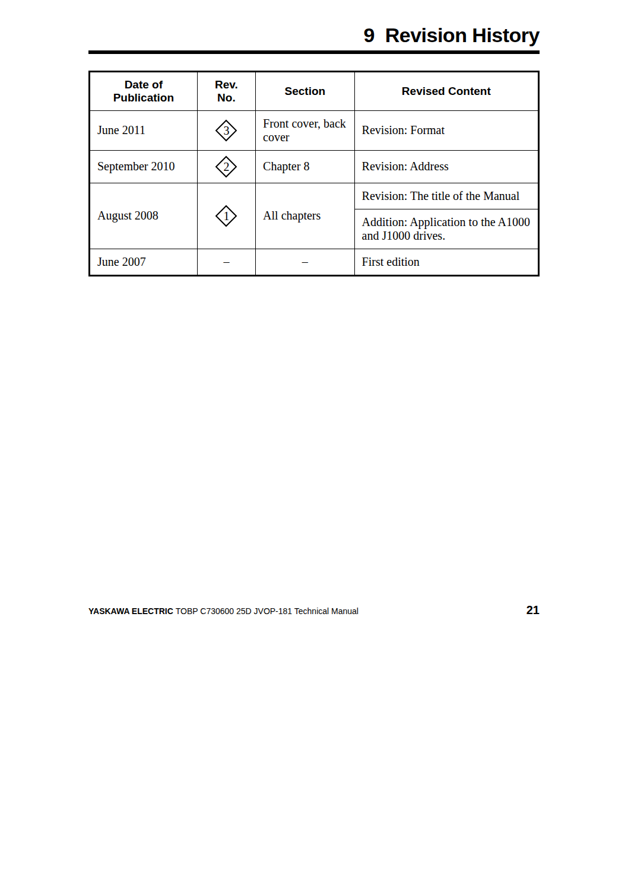9 Revision History
| Date of Publication | Rev. No. | Section | Revised Content |
| --- | --- | --- | --- |
| June 2011 | 3 | Front cover, back cover | Revision: Format |
| September 2010 | 2 | Chapter 8 | Revision: Address |
| August 2008 | 1 | All chapters | Revision: The title of the Manual |
| Addition: Application to the A1000 and J1000 drives. |
| June 2007 | – | – | First edition |
YASKAWA ELECTRIC TOBP C730600 25D JVOP-181 Technical Manual
21